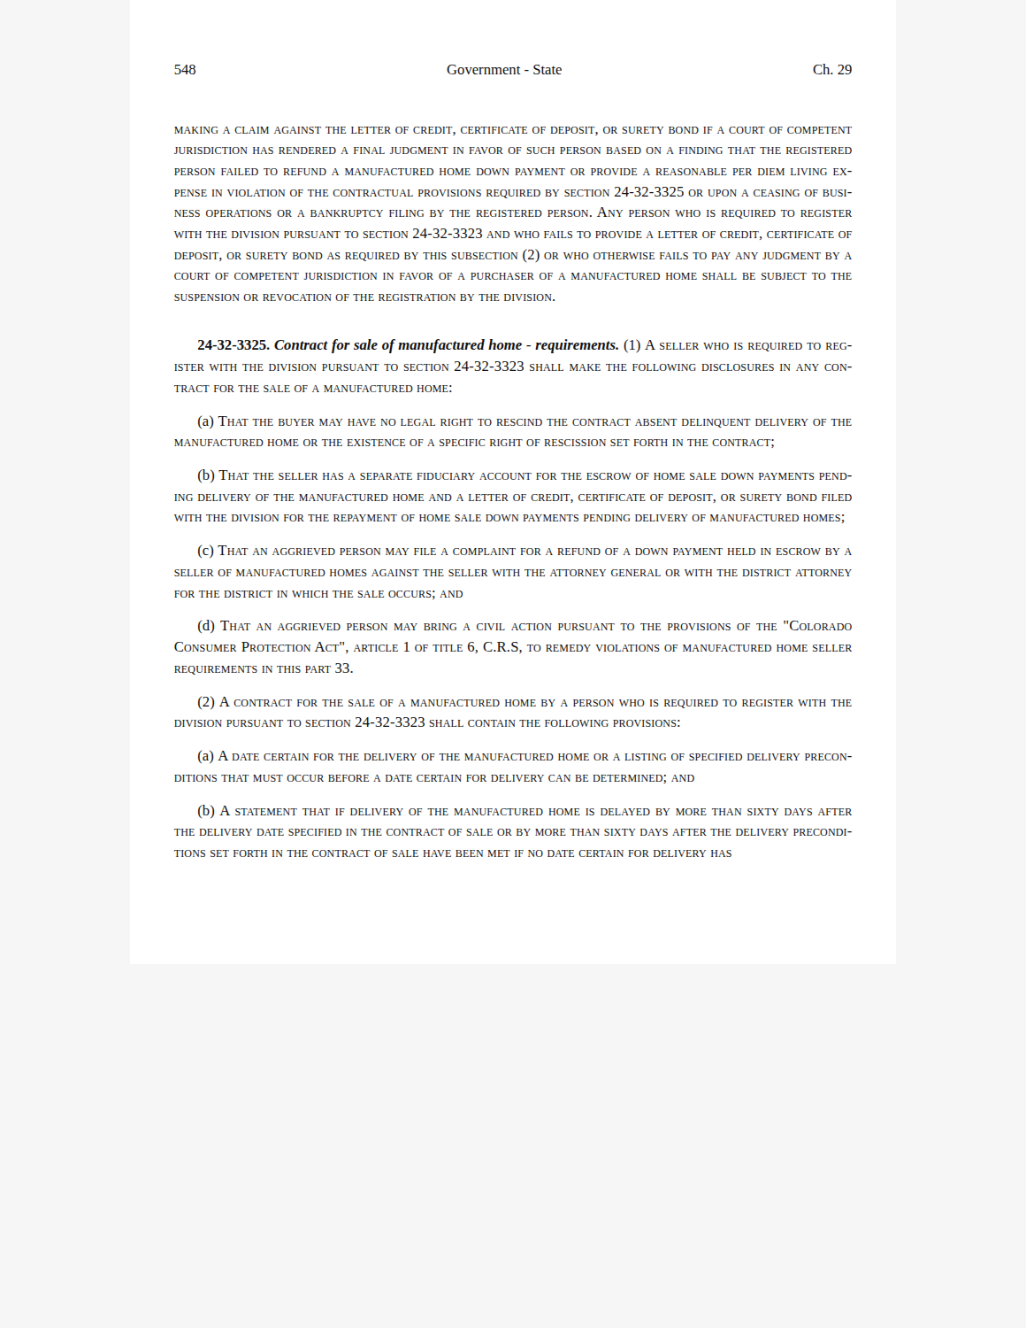548 Government - State Ch. 29
making a claim against the letter of credit, certificate of deposit, or surety bond if a court of competent jurisdiction has rendered a final judgment in favor of such person based on a finding that the registered person failed to refund a manufactured home down payment or provide a reasonable per diem living expense in violation of the contractual provisions required by section 24-32-3325 or upon a ceasing of business operations or a bankruptcy filing by the registered person. Any person who is required to register with the division pursuant to section 24-32-3323 and who fails to provide a letter of credit, certificate of deposit, or surety bond as required by this subsection (2) or who otherwise fails to pay any judgment by a court of competent jurisdiction in favor of a purchaser of a manufactured home shall be subject to the suspension or revocation of the registration by the division.
24-32-3325. Contract for sale of manufactured home - requirements. (1) A seller who is required to register with the division pursuant to section 24-32-3323 shall make the following disclosures in any contract for the sale of a manufactured home:
(a) That the buyer may have no legal right to rescind the contract absent delinquent delivery of the manufactured home or the existence of a specific right of rescission set forth in the contract;
(b) That the seller has a separate fiduciary account for the escrow of home sale down payments pending delivery of the manufactured home and a letter of credit, certificate of deposit, or surety bond filed with the division for the repayment of home sale down payments pending delivery of manufactured homes;
(c) That an aggrieved person may file a complaint for a refund of a down payment held in escrow by a seller of manufactured homes against the seller with the attorney general or with the district attorney for the district in which the sale occurs; and
(d) That an aggrieved person may bring a civil action pursuant to the provisions of the "Colorado Consumer Protection Act", article 1 of title 6, C.R.S, to remedy violations of manufactured home seller requirements in this part 33.
(2) A contract for the sale of a manufactured home by a person who is required to register with the division pursuant to section 24-32-3323 shall contain the following provisions:
(a) A date certain for the delivery of the manufactured home or a listing of specified delivery preconditions that must occur before a date certain for delivery can be determined; and
(b) A statement that if delivery of the manufactured home is delayed by more than sixty days after the delivery date specified in the contract of sale or by more than sixty days after the delivery preconditions set forth in the contract of sale have been met if no date certain for delivery has